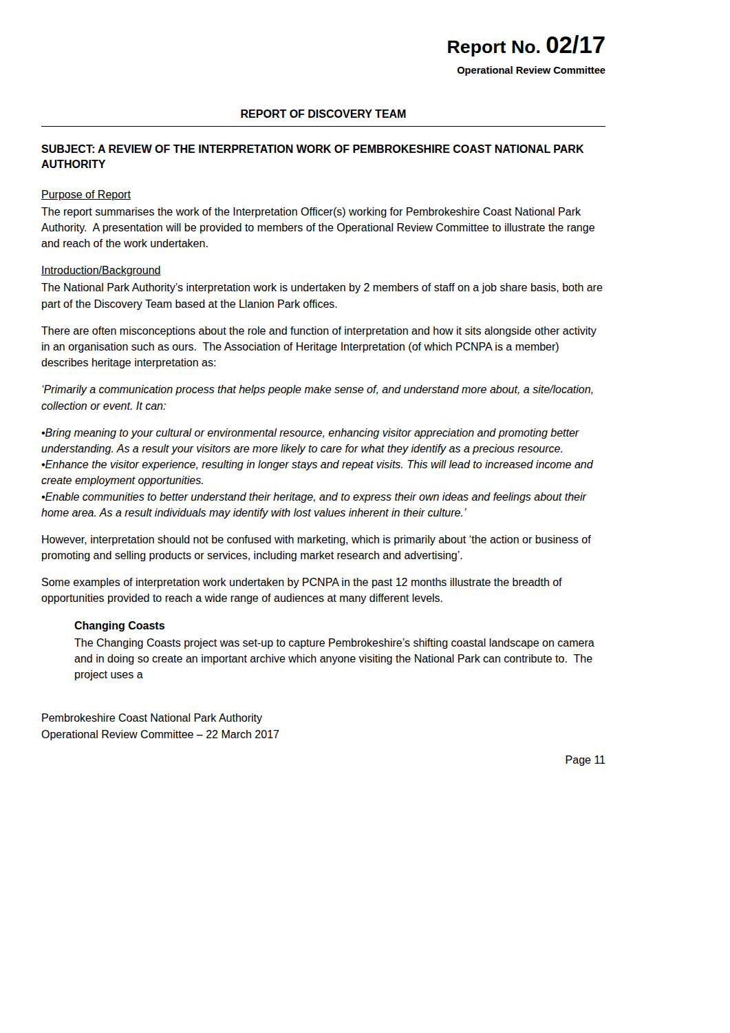Report No. 02/17
Operational Review Committee
REPORT OF DISCOVERY TEAM
SUBJECT: A REVIEW OF THE INTERPRETATION WORK OF PEMBROKESHIRE COAST NATIONAL PARK AUTHORITY
Purpose of Report
The report summarises the work of the Interpretation Officer(s) working for Pembrokeshire Coast National Park Authority. A presentation will be provided to members of the Operational Review Committee to illustrate the range and reach of the work undertaken.
Introduction/Background
The National Park Authority’s interpretation work is undertaken by 2 members of staff on a job share basis, both are part of the Discovery Team based at the Llanion Park offices.
There are often misconceptions about the role and function of interpretation and how it sits alongside other activity in an organisation such as ours. The Association of Heritage Interpretation (of which PCNPA is a member) describes heritage interpretation as:
‘Primarily a communication process that helps people make sense of, and understand more about, a site/location, collection or event. It can:
•Bring meaning to your cultural or environmental resource, enhancing visitor appreciation and promoting better understanding. As a result your visitors are more likely to care for what they identify as a precious resource.
•Enhance the visitor experience, resulting in longer stays and repeat visits. This will lead to increased income and create employment opportunities.
•Enable communities to better understand their heritage, and to express their own ideas and feelings about their home area. As a result individuals may identify with lost values inherent in their culture.’
However, interpretation should not be confused with marketing, which is primarily about ‘the action or business of promoting and selling products or services, including market research and advertising’.
Some examples of interpretation work undertaken by PCNPA in the past 12 months illustrate the breadth of opportunities provided to reach a wide range of audiences at many different levels.
Changing Coasts
The Changing Coasts project was set-up to capture Pembrokeshire’s shifting coastal landscape on camera and in doing so create an important archive which anyone visiting the National Park can contribute to. The project uses a
Pembrokeshire Coast National Park Authority
Operational Review Committee – 22 March 2017
Page 11